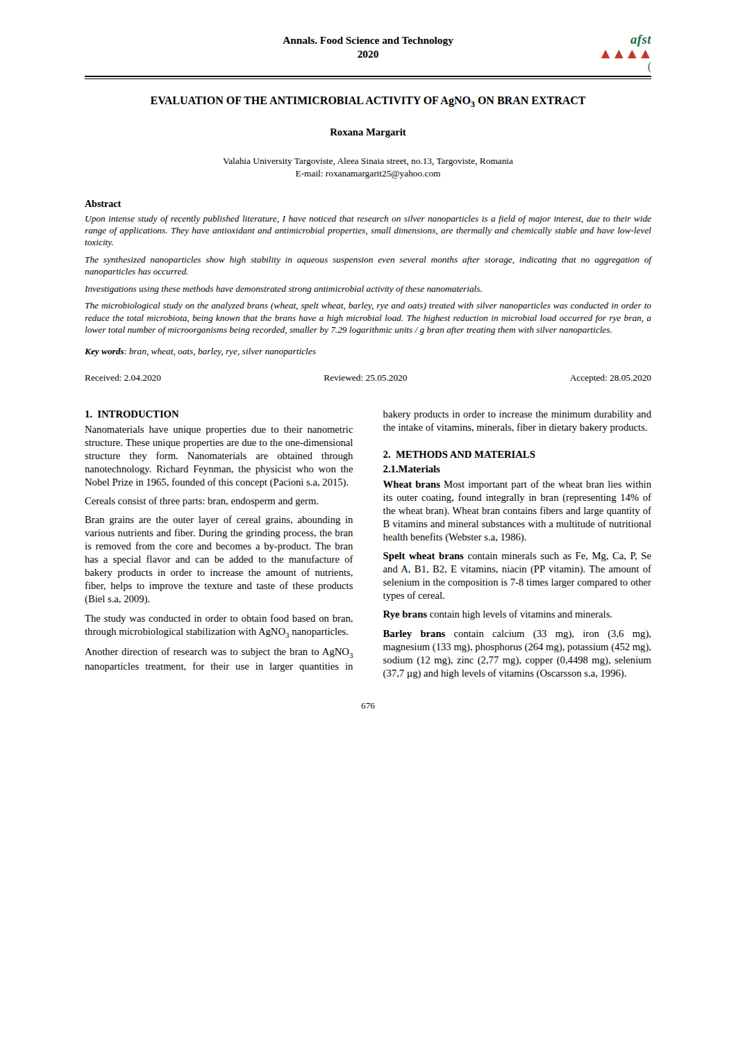Annals. Food Science and Technology
2020
afst
▲▲▲▲
(
EVALUATION OF THE ANTIMICROBIAL ACTIVITY OF AgNO3 ON BRAN EXTRACT
Roxana Margarit
Valahia University Targoviste, Aleea Sinaia street, no.13, Targoviste, Romania
E-mail: roxanamargarit25@yahoo.com
Abstract
Upon intense study of recently published literature, I have noticed that research on silver nanoparticles is a field of major interest, due to their wide range of applications. They have antioxidant and antimicrobial properties, small dimensions, are thermally and chemically stable and have low-level toxicity.
The synthesized nanoparticles show high stability in aqueous suspension even several months after storage, indicating that no aggregation of nanoparticles has occurred.
Investigations using these methods have demonstrated strong antimicrobial activity of these nanomaterials.
The microbiological study on the analyzed brans (wheat, spelt wheat, barley, rye and oats) treated with silver nanoparticles was conducted in order to reduce the total microbiota, being known that the brans have a high microbial load. The highest reduction in microbial load occurred for rye bran, a lower total number of microorganisms being recorded, smaller by 7.29 logarithmic units / g bran after treating them with silver nanoparticles.
Key words: bran, wheat, oats, barley, rye, silver nanoparticles
Received: 2.04.2020 Reviewed: 25.05.2020 Accepted: 28.05.2020
1. INTRODUCTION
Nanomaterials have unique properties due to their nanometric structure. These unique properties are due to the one-dimensional structure they form. Nanomaterials are obtained through nanotechnology. Richard Feynman, the physicist who won the Nobel Prize in 1965, founded of this concept (Pacioni s.a, 2015).
Cereals consist of three parts: bran, endosperm and germ.
Bran grains are the outer layer of cereal grains, abounding in various nutrients and fiber. During the grinding process, the bran is removed from the core and becomes a by-product. The bran has a special flavor and can be added to the manufacture of bakery products in order to increase the amount of nutrients, fiber, helps to improve the texture and taste of these products (Biel s.a, 2009).
The study was conducted in order to obtain food based on bran, through microbiological stabilization with AgNO3 nanoparticles.
Another direction of research was to subject the bran to AgNO3 nanoparticles treatment, for their use in larger quantities in bakery products in order to increase the minimum durability and the intake of vitamins, minerals, fiber in dietary bakery products.
2. METHODS AND MATERIALS
2.1.Materials
Wheat brans Most important part of the wheat bran lies within its outer coating, found integrally in bran (representing 14% of the wheat bran). Wheat bran contains fibers and large quantity of B vitamins and mineral substances with a multitude of nutritional health benefits (Webster s.a, 1986).
Spelt wheat brans contain minerals such as Fe, Mg, Ca, P, Se and A, B1, B2, E vitamins, niacin (PP vitamin). The amount of selenium in the composition is 7-8 times larger compared to other types of cereal.
Rye brans contain high levels of vitamins and minerals.
Barley brans contain calcium (33 mg), iron (3,6 mg), magnesium (133 mg), phosphorus (264 mg), potassium (452 mg), sodium (12 mg), zinc (2,77 mg), copper (0,4498 mg), selenium (37,7 µg) and high levels of vitamins (Oscarsson s.a, 1996).
676